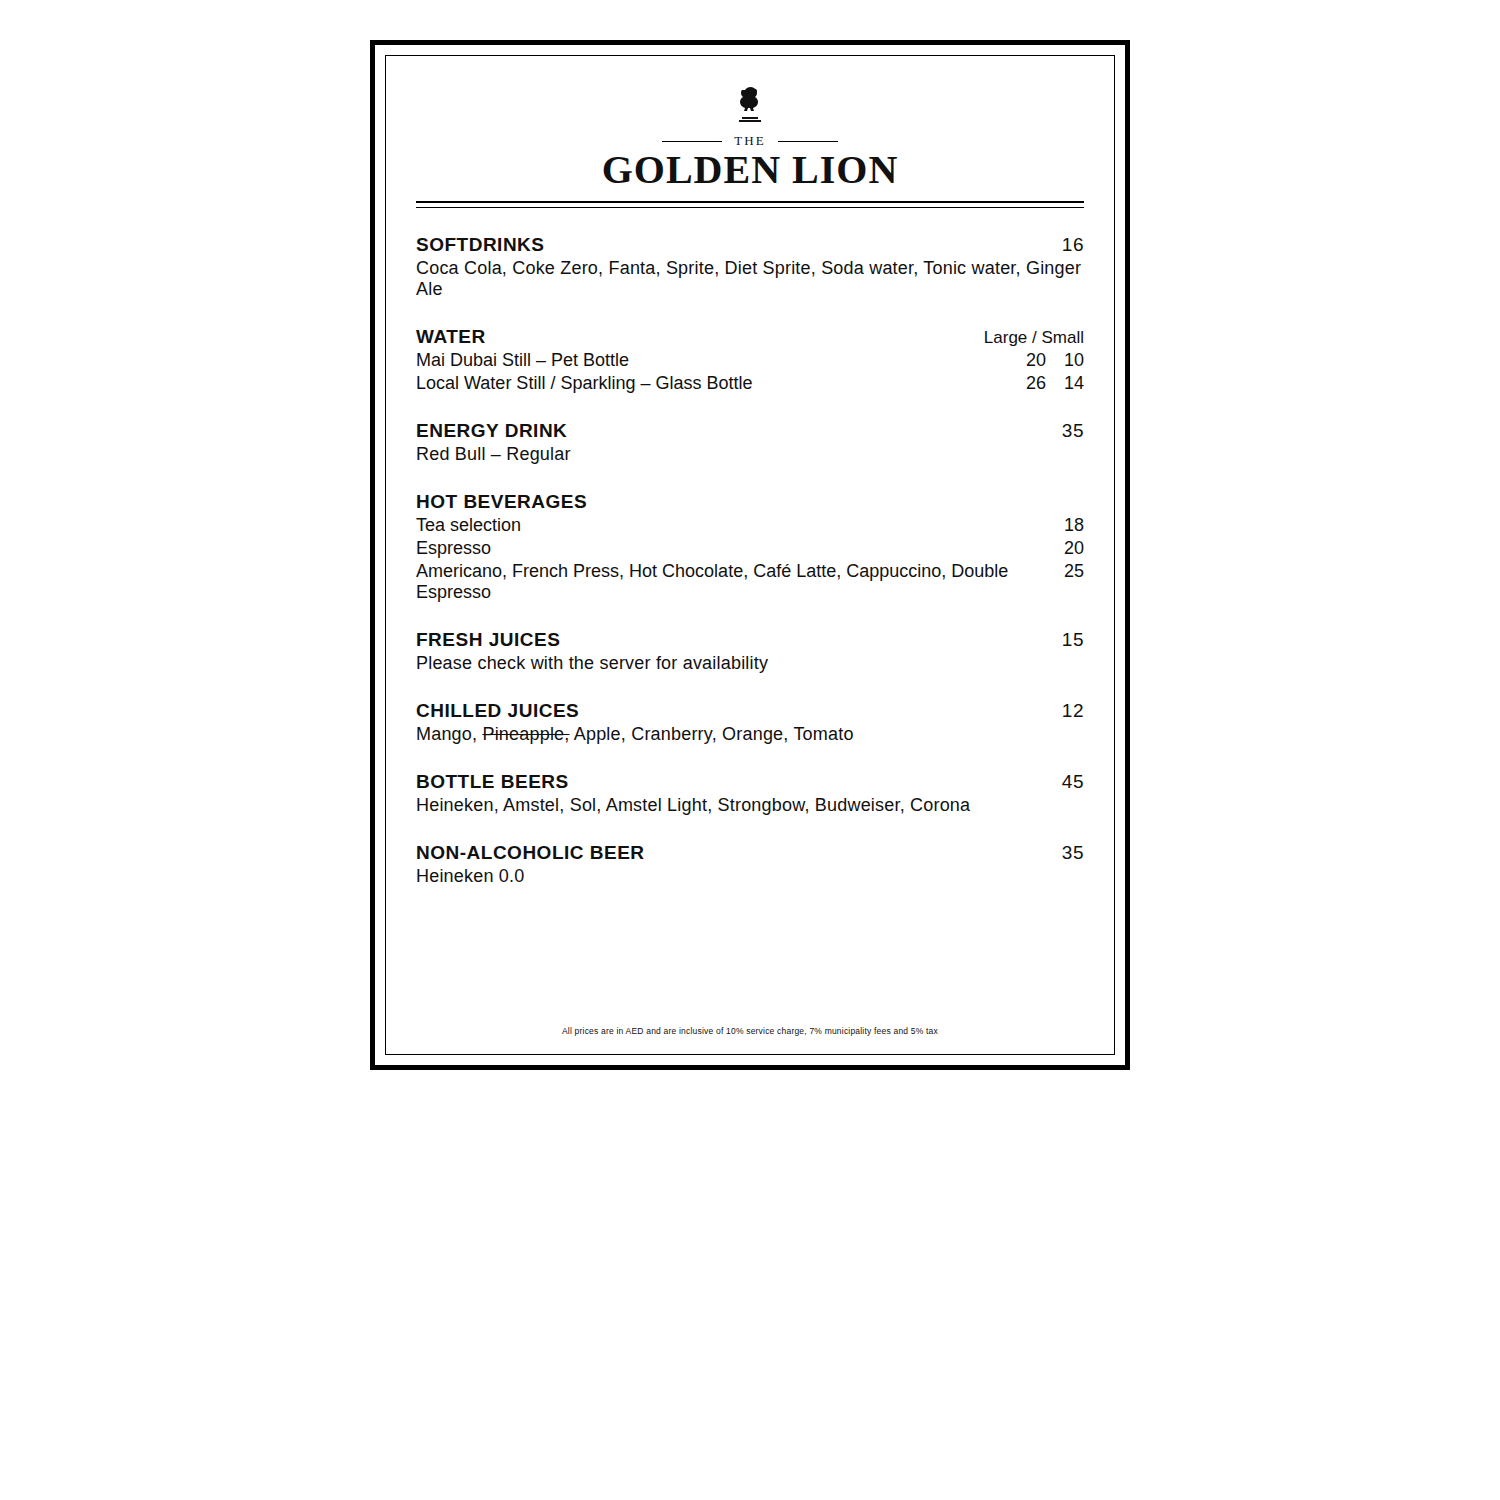THE
GOLDEN LION
Softdrinks 16
Coca Cola, Coke Zero, Fanta, Sprite, Diet Sprite, Soda water, Tonic water, Ginger Ale
Water Large / Small
Mai Dubai Still – Pet Bottle 2010
Local Water Still / Sparkling – Glass Bottle 2614
Energy Drink 35
Red Bull – Regular
Hot Beverages
Tea selection 18
Espresso 20
Americano, French Press, Hot Chocolate, Café Latte, Cappuccino, Double Espresso 25
Fresh Juices 15
Please check with the server for availability
Chilled Juices 12
Mango, Pineapple, Apple, Cranberry, Orange, Tomato
Bottle Beers 45
Heineken, Amstel, Sol, Amstel Light, Strongbow, Budweiser, Corona
Non-Alcoholic Beer 35
Heineken 0.0
All prices are in AED and are inclusive of 10% service charge, 7% municipality fees and 5% tax